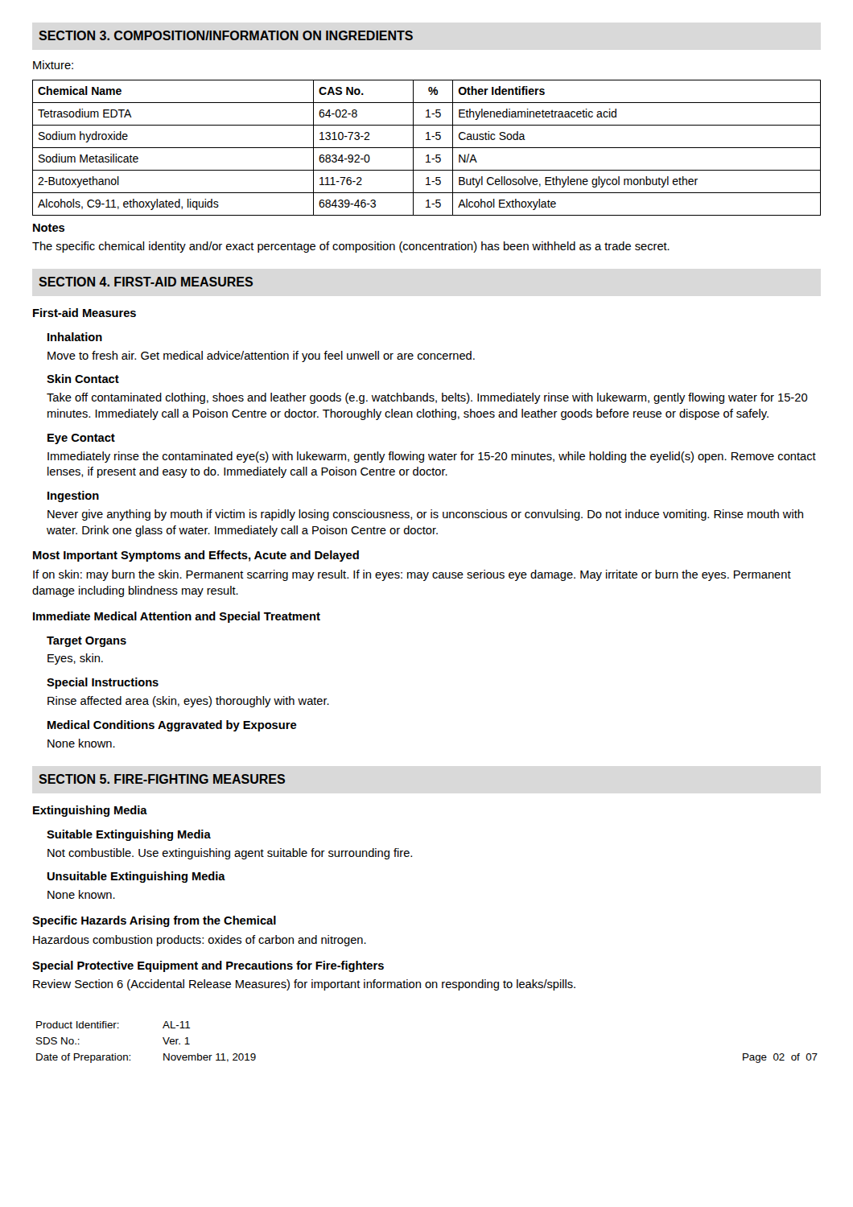SECTION 3. COMPOSITION/INFORMATION ON INGREDIENTS
Mixture:
| Chemical Name | CAS No. | % | Other Identifiers |
| --- | --- | --- | --- |
| Tetrasodium EDTA | 64-02-8 | 1-5 | Ethylenediaminetetraacetic acid |
| Sodium hydroxide | 1310-73-2 | 1-5 | Caustic Soda |
| Sodium Metasilicate | 6834-92-0 | 1-5 | N/A |
| 2-Butoxyethanol | 111-76-2 | 1-5 | Butyl Cellosolve, Ethylene glycol monbutyl ether |
| Alcohols, C9-11, ethoxylated, liquids | 68439-46-3 | 1-5 | Alcohol Exthoxylate |
Notes
The specific chemical identity and/or exact percentage of composition (concentration) has been withheld as a trade secret.
SECTION 4. FIRST-AID MEASURES
First-aid Measures
Inhalation
Move to fresh air. Get medical advice/attention if you feel unwell or are concerned.
Skin Contact
Take off contaminated clothing, shoes and leather goods (e.g. watchbands, belts). Immediately rinse with lukewarm, gently flowing water for 15-20 minutes. Immediately call a Poison Centre or doctor. Thoroughly clean clothing, shoes and leather goods before reuse or dispose of safely.
Eye Contact
Immediately rinse the contaminated eye(s) with lukewarm, gently flowing water for 15-20 minutes, while holding the eyelid(s) open. Remove contact lenses, if present and easy to do. Immediately call a Poison Centre or doctor.
Ingestion
Never give anything by mouth if victim is rapidly losing consciousness, or is unconscious or convulsing. Do not induce vomiting. Rinse mouth with water. Drink one glass of water. Immediately call a Poison Centre or doctor.
Most Important Symptoms and Effects, Acute and Delayed
If on skin: may burn the skin. Permanent scarring may result. If in eyes: may cause serious eye damage. May irritate or burn the eyes. Permanent damage including blindness may result.
Immediate Medical Attention and Special Treatment
Target Organs
Eyes, skin.
Special Instructions
Rinse affected area (skin, eyes) thoroughly with water.
Medical Conditions Aggravated by Exposure
None known.
SECTION 5. FIRE-FIGHTING MEASURES
Extinguishing Media
Suitable Extinguishing Media
Not combustible. Use extinguishing agent suitable for surrounding fire.
Unsuitable Extinguishing Media
None known.
Specific Hazards Arising from the Chemical
Hazardous combustion products: oxides of carbon and nitrogen.
Special Protective Equipment and Precautions for Fire-fighters
Review Section 6 (Accidental Release Measures) for important information on responding to leaks/spills.
| Product Identifier: | AL-11 | Page 02 of 07 |
| SDS No.: | Ver. 1 |
| Date of Preparation: | November 11, 2019 |